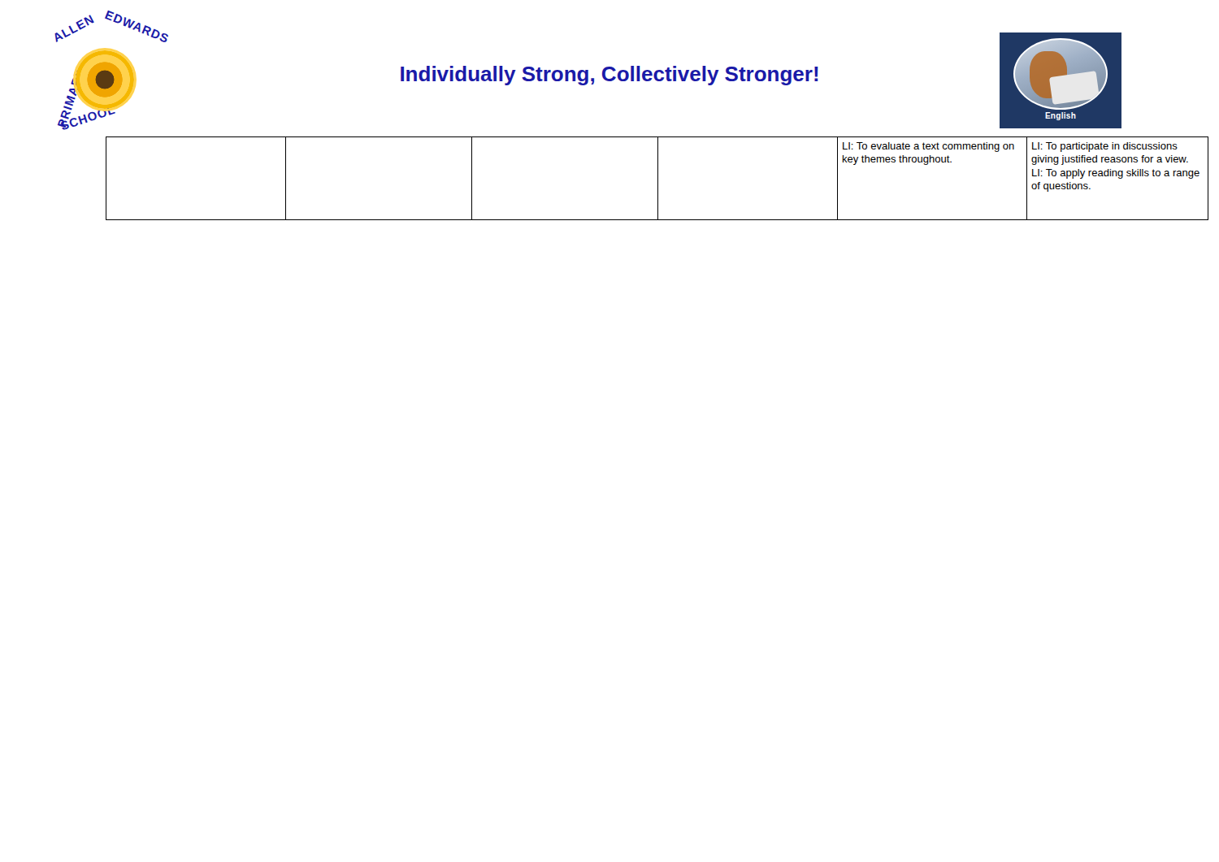ALLEN EDWARDS PRIMARY SCHOOL
Individually Strong, Collectively Stronger!
English
| | | | | LI: To evaluate a text commenting on key themes throughout. | LI: To participate in discussions giving justified reasons for a view. LI: To apply reading skills to a range of questions. |